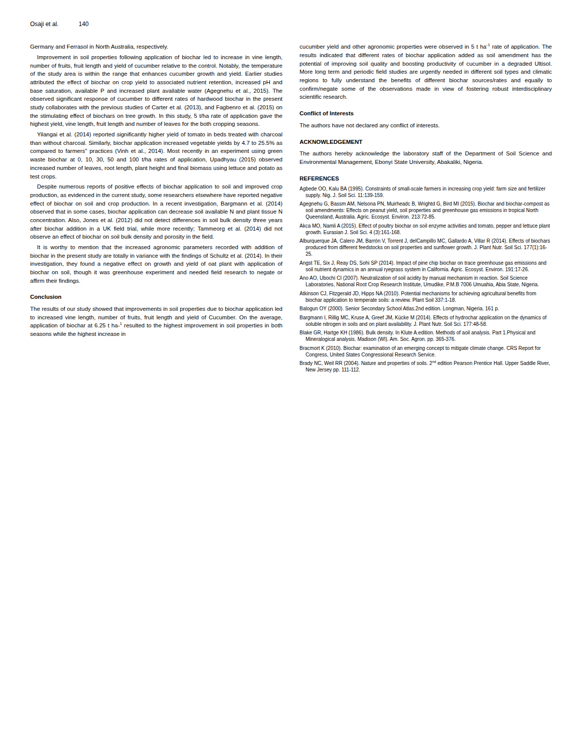Osaji et al. 140
Germany and Ferrasol in North Australia, respectively.
Improvement in soil properties following application of biochar led to increase in vine length, number of fruits, fruit length and yield of cucumber relative to the control. Notably, the temperature of the study area is within the range that enhances cucumber growth and yield. Earlier studies attributed the effect of biochar on crop yield to associated nutrient retention, increased pH and base saturation, available P and increased plant available water (Agegnehu et al., 2015). The observed significant response of cucumber to different rates of hardwood biochar in the present study collaborates with the previous studies of Carter et al. (2013), and Fagbenro et al. (2015) on the stimulating effect of biochars on tree growth. In this study, 5 t/ha rate of application gave the highest yield, vine length, fruit length and number of leaves for the both cropping seasons.
Yilangai et al. (2014) reported significantly higher yield of tomato in beds treated with charcoal than without charcoal. Similarly, biochar application increased vegetable yields by 4.7 to 25.5% as compared to farmers" practices (Vinh et al., 2014). Most recently in an experiment using green waste biochar at 0, 10, 30, 50 and 100 t/ha rates of application, Upadhyau (2015) observed increased number of leaves, root length, plant height and final biomass using lettuce and potato as test crops.
Despite numerous reports of positive effects of biochar application to soil and improved crop production, as evidenced in the current study, some researchers elsewhere have reported negative effect of biochar on soil and crop production. In a recent investigation, Bargmann et al. (2014) observed that in some cases, biochar application can decrease soil available N and plant tissue N concentration. Also, Jones et al. (2012) did not detect differences in soil bulk density three years after biochar addition in a UK field trial, while more recently; Tammeorg et al. (2014) did not observe an effect of biochar on soil bulk density and porosity in the field.
It is worthy to mention that the increased agronomic parameters recorded with addition of biochar in the present study are totally in variance with the findings of Schultz et al. (2014). In their investigation, they found a negative effect on growth and yield of oat plant with application of biochar on soil, though it was greenhouse experiment and needed field research to negate or affirm their findings.
Conclusion
The results of our study showed that improvements in soil properties due to biochar application led to increased vine length, number of fruits, fruit length and yield of Cucumber. On the average, application of biochar at 6.25 t ha-1 resulted to the highest improvement in soil properties in both seasons while the highest increase in
cucumber yield and other agronomic properties were observed in 5 t ha-1 rate of application. The results indicated that different rates of biochar application added as soil amendment has the potential of improving soil quality and boosting productivity of cucumber in a degraded Ultisol. More long term and periodic field studies are urgently needed in different soil types and climatic regions to fully understand the benefits of different biochar sources/rates and equally to confirm/negate some of the observations made in view of fostering robust interdisciplinary scientific research.
Conflict of Interests
The authors have not declared any conflict of interests.
ACKNOWLEDGEMENT
The authors hereby acknowledge the laboratory staff of the Department of Soil Science and Environmental Management, Ebonyi State University, Abakaliki, Nigeria.
REFERENCES
Agbede OO, Kalu BA (1995). Constraints of small-scale farmers in increasing crop yield: farm size and fertilizer supply. Nig. J. Soil Sci. 11:139-159.
Agegnehu G, Bassm AM, Nelsona PN, Muirheadc B, Wrightd G, Bird MI (2015). Biochar and biochar-compost as soil amendments: Effects on peanut yield, soil properties and greenhouse gas emissions in tropical North Queensland, Australia. Agric. Ecosyst. Environ. 213:72-85.
Akca MO, Namli A (2015). Effect of poultry biochar on soil enzyme activities and tomato, pepper and lettuce plant growth. Eurasian J. Soil Sci. 4 (3):161-168.
Alburquerque JA, Calero JM, Barrón V, Torrent J, delCampillo MC, Gallardo A, Villar R (2014). Effects of biochars produced from different feedstocks on soil properties and sunflower growth. J. Plant Nutr. Soil Sci. 177(1):16-25.
Angst TE, Six J, Reay DS, Sohi SP (2014). Impact of pine chip biochar on trace greenhouse gas emissions and soil nutrient dynamics in an annual ryegrass system in California. Agric. Ecosyst. Environ. 191:17-26.
Ano AO, Ubochi CI (2007). Neutralization of soil acidity by manual mechanism in reaction. Soil Science Laboratories, National Root Crop Research Institute, Umudike, P.M.B 7006 Umuahia, Abia State, Nigeria.
Atkinson CJ, Fitzgerald JD, Hipps NA (2010). Potential mechanisms for achieving agricultural benefits from biochar application to temperate soils: a review. Plant Soil 337:1-18.
Balogun OY (2000). Senior Secondary School Atlas.2nd edition. Longman, Nigeria. 161 p.
Bargmann I, Rillig MC, Kruse A, Greef JM, Kücke M (2014). Effects of hydrochar application on the dynamics of soluble nitrogen in soils and on plant availability. J. Plant Nutr. Soil Sci. 177:48-58.
Blake GR, Hartge KH (1986). Bulk density. In Klute A.edition. Methods of aoil analysis. Part 1.Physical and Mineralogical analysis. Madison (WI). Am. Soc. Agron. pp. 365-376.
Bracmort K (2010). Biochar: examination of an emerging concept to mitigate climate change. CRS Report for Congress, United States Congressional Research Service.
Brady NC, Weil RR (2004). Nature and properties of soils. 2nd edition Pearson Prentice Hall. Upper Saddle River, New Jersey pp. 111-112.